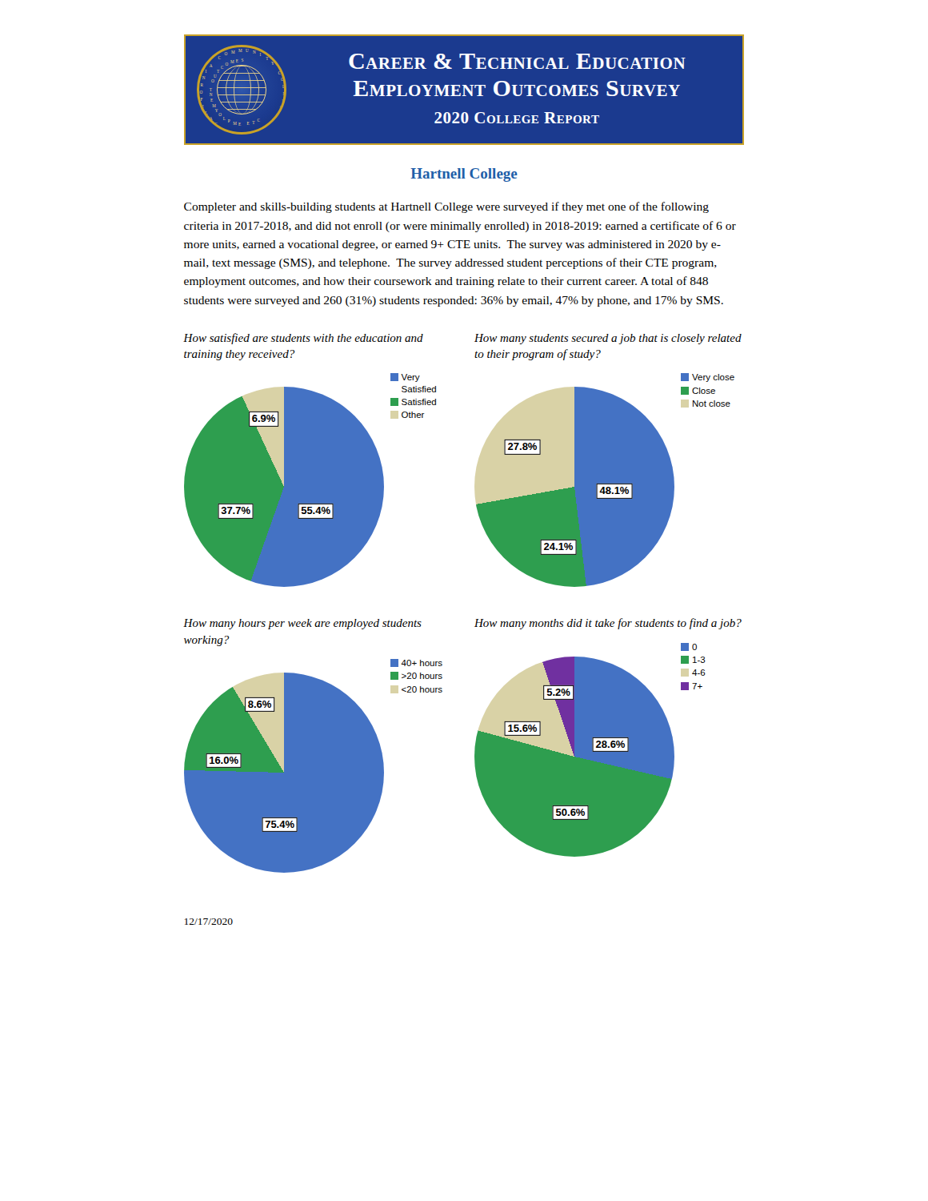C A L I F O R N I A C O M M U N I T Y C O L L E G E S C T E E M P L O Y M E N T O U T C O M E S
Career & Technical Education
Employment Outcomes Survey
2020 College Report
Hartnell College
Completer and skills-building students at Hartnell College were surveyed if they met one of the following criteria in 2017-2018, and did not enroll (or were minimally enrolled) in 2018-2019: earned a certificate of 6 or more units, earned a vocational degree, or earned 9+ CTE units. The survey was administered in 2020 by e-mail, text message (SMS), and telephone. The survey addressed student perceptions of their CTE program, employment outcomes, and how their coursework and training relate to their current career. A total of 848 students were surveyed and 260 (31%) students responded: 36% by email, 47% by phone, and 17% by SMS.
How satisfied are students with the education and training they received?
55.4% 37.7% 6.9%
Very
Satisfied
Satisfied
Other
How many students secured a job that is closely related to their program of study?
48.1% 24.1% 27.8%
Very close
Close
Not close
How many hours per week are employed students working?
75.4% 16.0% 8.6%
40+ hours
>20 hours
<20 hours
How many months did it take for students to find a job?
28.6% 50.6% 15.6% 5.2%
0
1-3
4-6
7+
12/17/2020